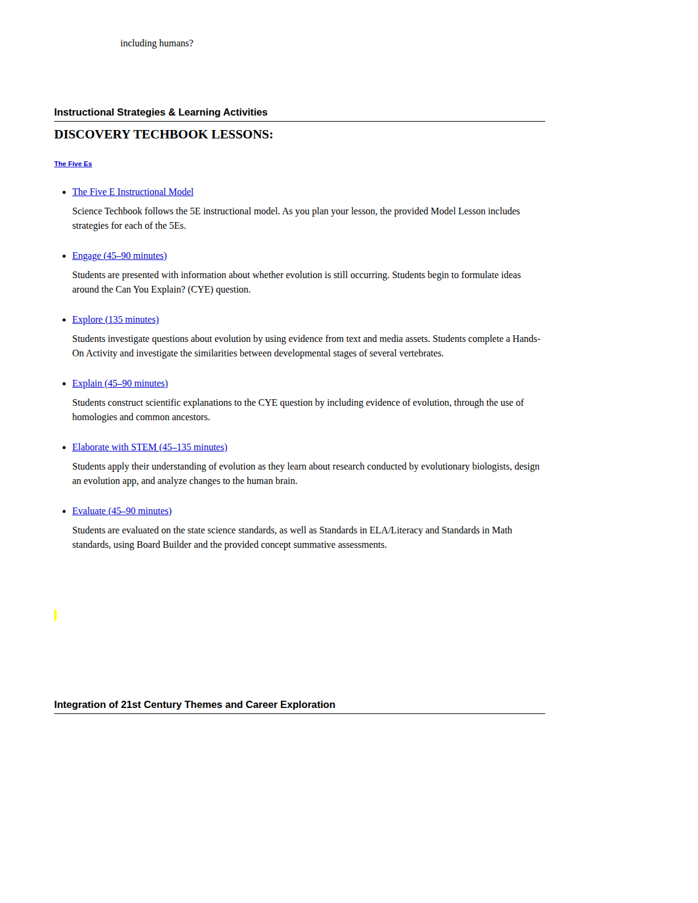including humans?
Instructional Strategies & Learning Activities
DISCOVERY TECHBOOK LESSONS:
The Five Es
The Five E Instructional Model
Science Techbook follows the 5E instructional model. As you plan your lesson, the provided Model Lesson includes strategies for each of the 5Es.
Engage (45–90 minutes)
Students are presented with information about whether evolution is still occurring. Students begin to formulate ideas around the Can You Explain? (CYE) question.
Explore (135 minutes)
Students investigate questions about evolution by using evidence from text and media assets. Students complete a Hands-On Activity and investigate the similarities between developmental stages of several vertebrates.
Explain (45–90 minutes)
Students construct scientific explanations to the CYE question by including evidence of evolution, through the use of homologies and common ancestors.
Elaborate with STEM (45–135 minutes)
Students apply their understanding of evolution as they learn about research conducted by evolutionary biologists, design an evolution app, and analyze changes to the human brain.
Evaluate (45–90 minutes)
Students are evaluated on the state science standards, as well as Standards in ELA/Literacy and Standards in Math standards, using Board Builder and the provided concept summative assessments.
Integration of 21st Century Themes and Career Exploration